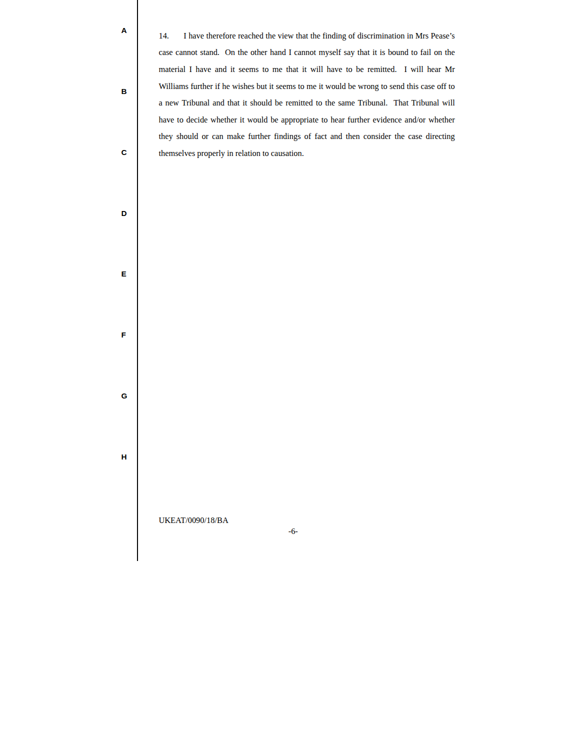A B C D E F G H
14. I have therefore reached the view that the finding of discrimination in Mrs Pease’s case cannot stand. On the other hand I cannot myself say that it is bound to fail on the material I have and it seems to me that it will have to be remitted. I will hear Mr Williams further if he wishes but it seems to me it would be wrong to send this case off to a new Tribunal and that it should be remitted to the same Tribunal. That Tribunal will have to decide whether it would be appropriate to hear further evidence and/or whether they should or can make further findings of fact and then consider the case directing themselves properly in relation to causation.
UKEAT/0090/18/BA -6-